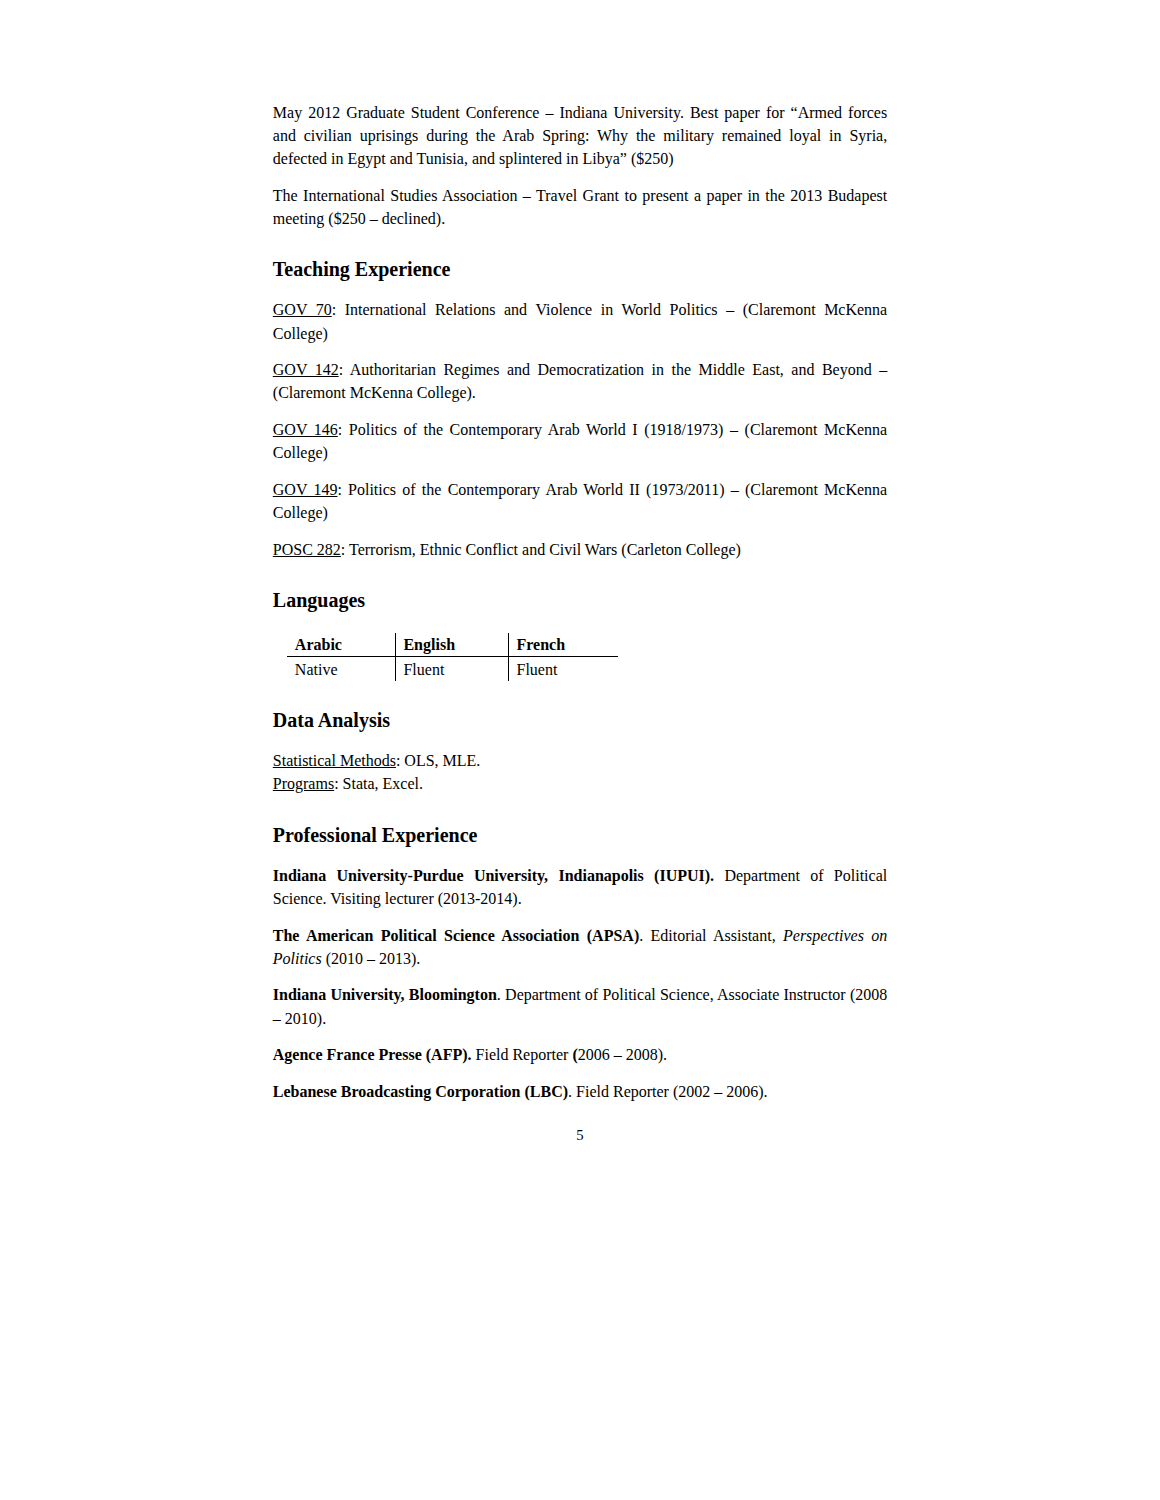May 2012 Graduate Student Conference – Indiana University. Best paper for “Armed forces and civilian uprisings during the Arab Spring: Why the military remained loyal in Syria, defected in Egypt and Tunisia, and splintered in Libya” ($250)
The International Studies Association – Travel Grant to present a paper in the 2013 Budapest meeting ($250 – declined).
Teaching Experience
GOV 70: International Relations and Violence in World Politics – (Claremont McKenna College)
GOV 142: Authoritarian Regimes and Democratization in the Middle East, and Beyond – (Claremont McKenna College).
GOV 146: Politics of the Contemporary Arab World I (1918/1973) – (Claremont McKenna College)
GOV 149: Politics of the Contemporary Arab World II (1973/2011) – (Claremont McKenna College)
POSC 282: Terrorism, Ethnic Conflict and Civil Wars (Carleton College)
Languages
| Arabic | English | French |
| --- | --- | --- |
| Native | Fluent | Fluent |
Data Analysis
Statistical Methods: OLS, MLE.
Programs: Stata, Excel.
Professional Experience
Indiana University-Purdue University, Indianapolis (IUPUI). Department of Political Science. Visiting lecturer (2013-2014).
The American Political Science Association (APSA). Editorial Assistant, Perspectives on Politics (2010 – 2013).
Indiana University, Bloomington. Department of Political Science, Associate Instructor (2008 – 2010).
Agence France Presse (AFP). Field Reporter (2006 – 2008).
Lebanese Broadcasting Corporation (LBC). Field Reporter (2002 – 2006).
5